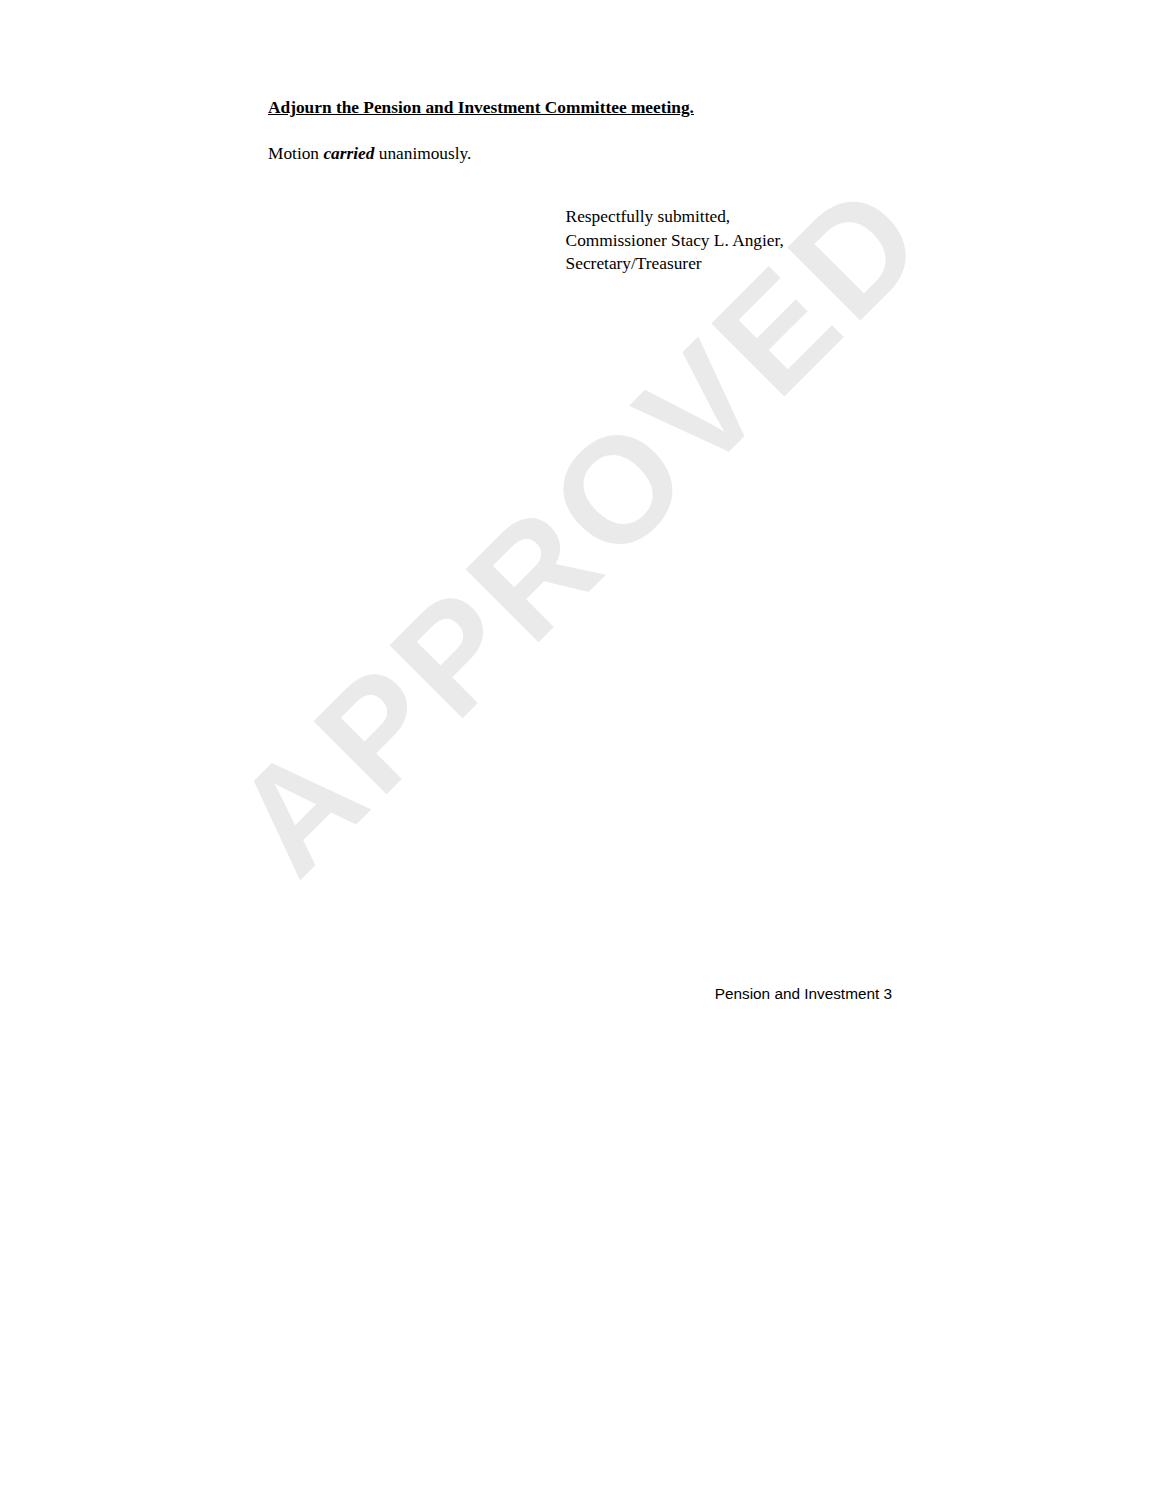APPROVED
Adjourn the Pension and Investment Committee meeting.
Motion carried unanimously.
Respectfully submitted,
Commissioner Stacy L. Angier, Secretary/Treasurer
Pension and Investment 3